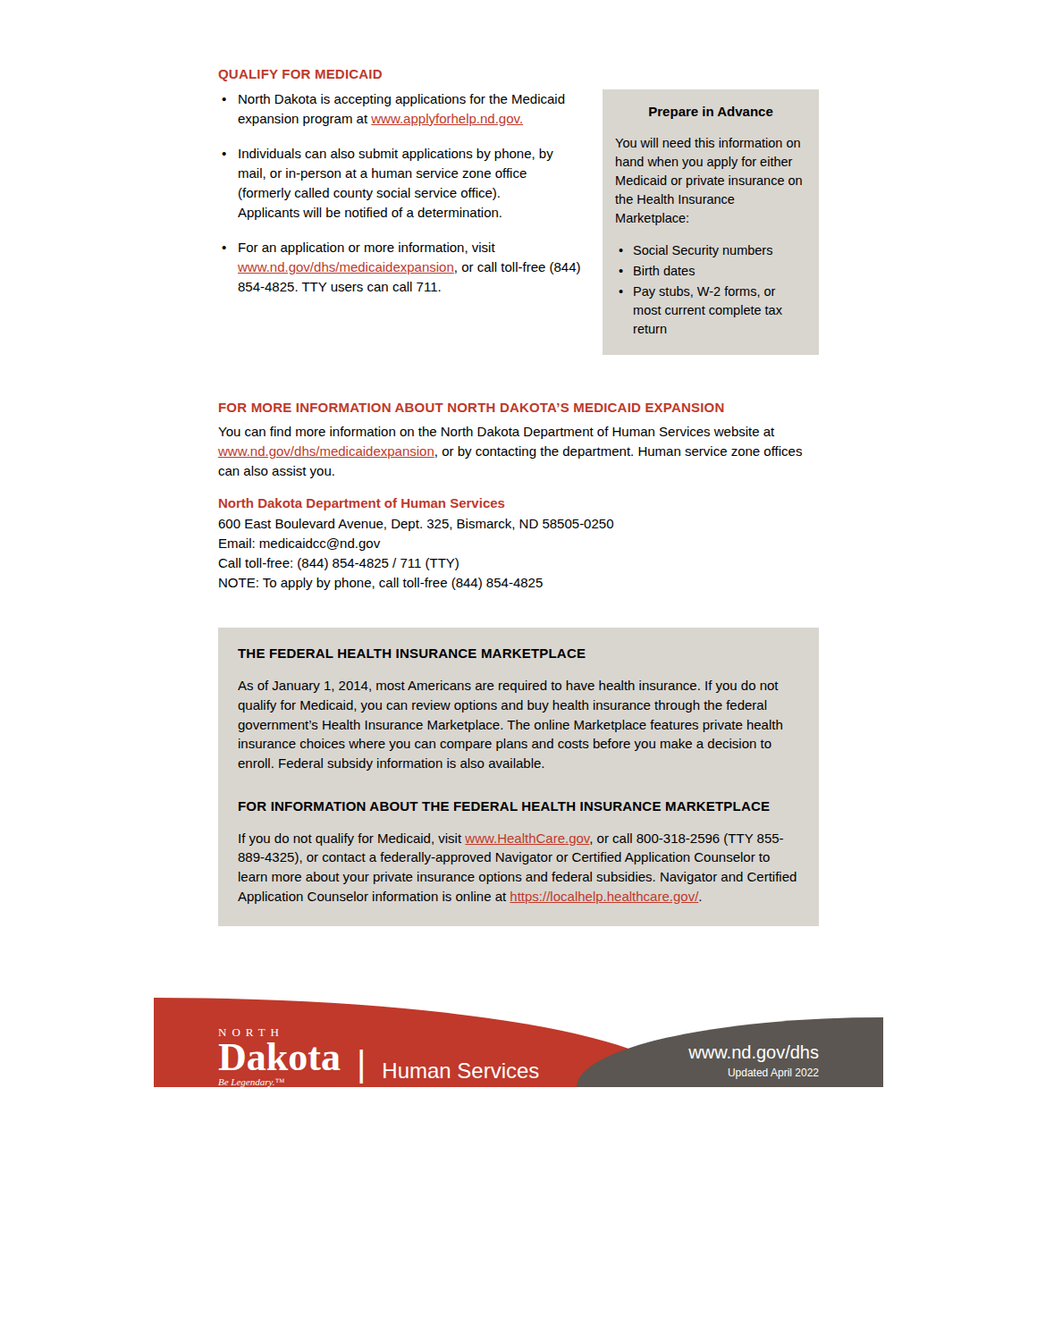QUALIFY FOR MEDICAID
North Dakota is accepting applications for the Medicaid expansion program at www.applyforhelp.nd.gov.
Individuals can also submit applications by phone, by mail, or in-person at a human service zone office (formerly called county social service office).
Applicants will be notified of a determination.
For an application or more information, visit www.nd.gov/dhs/medicaidexpansion, or call toll-free (844) 854-4825. TTY users can call 711.
Prepare in Advance
You will need this information on hand when you apply for either Medicaid or private insurance on the Health Insurance Marketplace:
Social Security numbers
Birth dates
Pay stubs, W-2 forms, or most current complete tax return
FOR MORE INFORMATION ABOUT NORTH DAKOTA’S MEDICAID EXPANSION
You can find more information on the North Dakota Department of Human Services website at www.nd.gov/dhs/medicaidexpansion, or by contacting the department. Human service zone offices can also assist you.
North Dakota Department of Human Services
600 East Boulevard Avenue, Dept. 325, Bismarck, ND 58505-0250
Email: medicaidcc@nd.gov
Call toll-free: (844) 854-4825 / 711 (TTY)
NOTE: To apply by phone, call toll-free (844) 854-4825
THE FEDERAL HEALTH INSURANCE MARKETPLACE
As of January 1, 2014, most Americans are required to have health insurance. If you do not qualify for Medicaid, you can review options and buy health insurance through the federal government’s Health Insurance Marketplace. The online Marketplace features private health insurance choices where you can compare plans and costs before you make a decision to enroll. Federal subsidy information is also available.
FOR INFORMATION ABOUT THE FEDERAL HEALTH INSURANCE MARKETPLACE
If you do not qualify for Medicaid, visit www.HealthCare.gov, or call 800-318-2596 (TTY 855-889-4325), or contact a federally-approved Navigator or Certified Application Counselor to learn more about your private insurance options and federal subsidies. Navigator and Certified Application Counselor information is online at https://localhelp.healthcare.gov/.
NORTH Dakota Be Legendary.™
|
Human Services
www.nd.gov/dhs
Updated April 2022